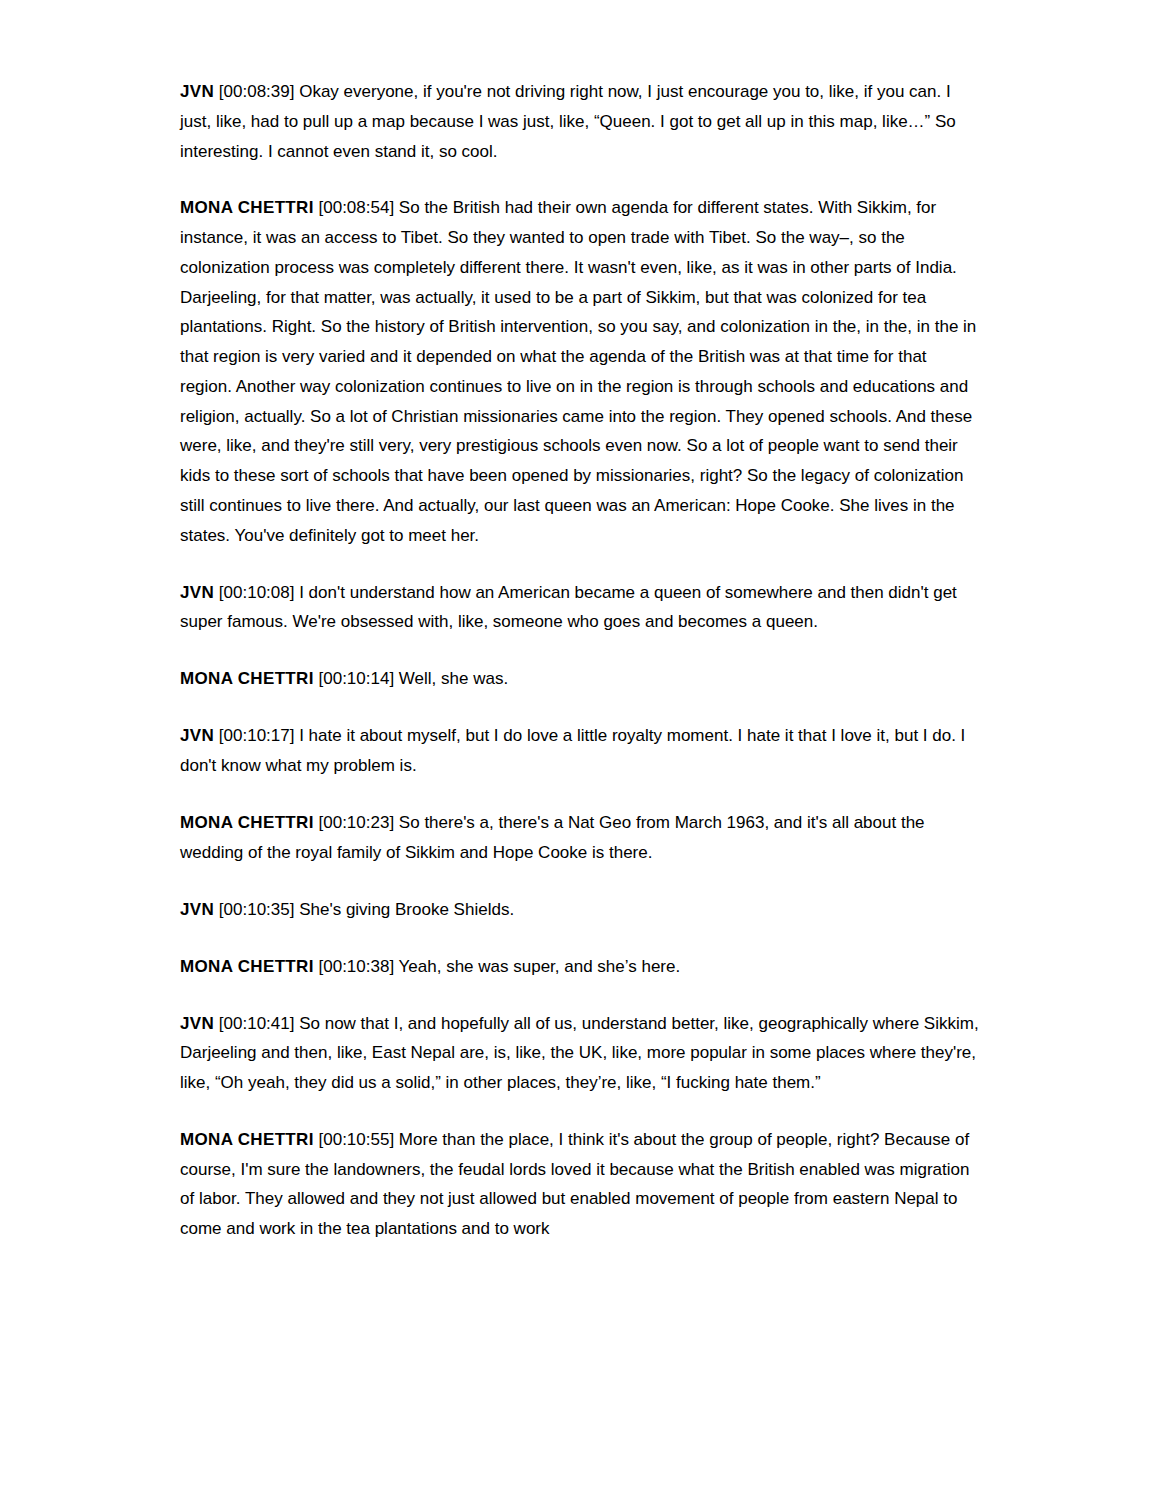JVN [00:08:39] Okay everyone, if you're not driving right now, I just encourage you to, like, if you can. I just, like, had to pull up a map because I was just, like, “Queen. I got to get all up in this map, like…” So interesting. I cannot even stand it, so cool.
MONA CHETTRI [00:08:54] So the British had their own agenda for different states. With Sikkim, for instance, it was an access to Tibet. So they wanted to open trade with Tibet. So the way–, so the colonization process was completely different there. It wasn't even, like, as it was in other parts of India. Darjeeling, for that matter, was actually, it used to be a part of Sikkim, but that was colonized for tea plantations. Right. So the history of British intervention, so you say, and colonization in the, in the, in the in that region is very varied and it depended on what the agenda of the British was at that time for that region. Another way colonization continues to live on in the region is through schools and educations and religion, actually. So a lot of Christian missionaries came into the region. They opened schools. And these were, like, and they're still very, very prestigious schools even now. So a lot of people want to send their kids to these sort of schools that have been opened by missionaries, right? So the legacy of colonization still continues to live there. And actually, our last queen was an American: Hope Cooke. She lives in the states. You've definitely got to meet her.
JVN [00:10:08] I don't understand how an American became a queen of somewhere and then didn't get super famous. We're obsessed with, like, someone who goes and becomes a queen.
MONA CHETTRI [00:10:14] Well, she was.
JVN [00:10:17] I hate it about myself, but I do love a little royalty moment. I hate it that I love it, but I do. I don't know what my problem is.
MONA CHETTRI [00:10:23] So there's a, there's a Nat Geo from March 1963, and it's all about the wedding of the royal family of Sikkim and Hope Cooke is there.
JVN [00:10:35] She's giving Brooke Shields.
MONA CHETTRI [00:10:38] Yeah, she was super, and she’s here.
JVN [00:10:41] So now that I, and hopefully all of us, understand better, like, geographically where Sikkim, Darjeeling and then, like, East Nepal are, is, like, the UK, like, more popular in some places where they're, like, “Oh yeah, they did us a solid,” in other places, they’re, like, “I fucking hate them.”
MONA CHETTRI [00:10:55] More than the place, I think it's about the group of people, right? Because of course, I'm sure the landowners, the feudal lords loved it because what the British enabled was migration of labor. They allowed and they not just allowed but enabled movement of people from eastern Nepal to come and work in the tea plantations and to work